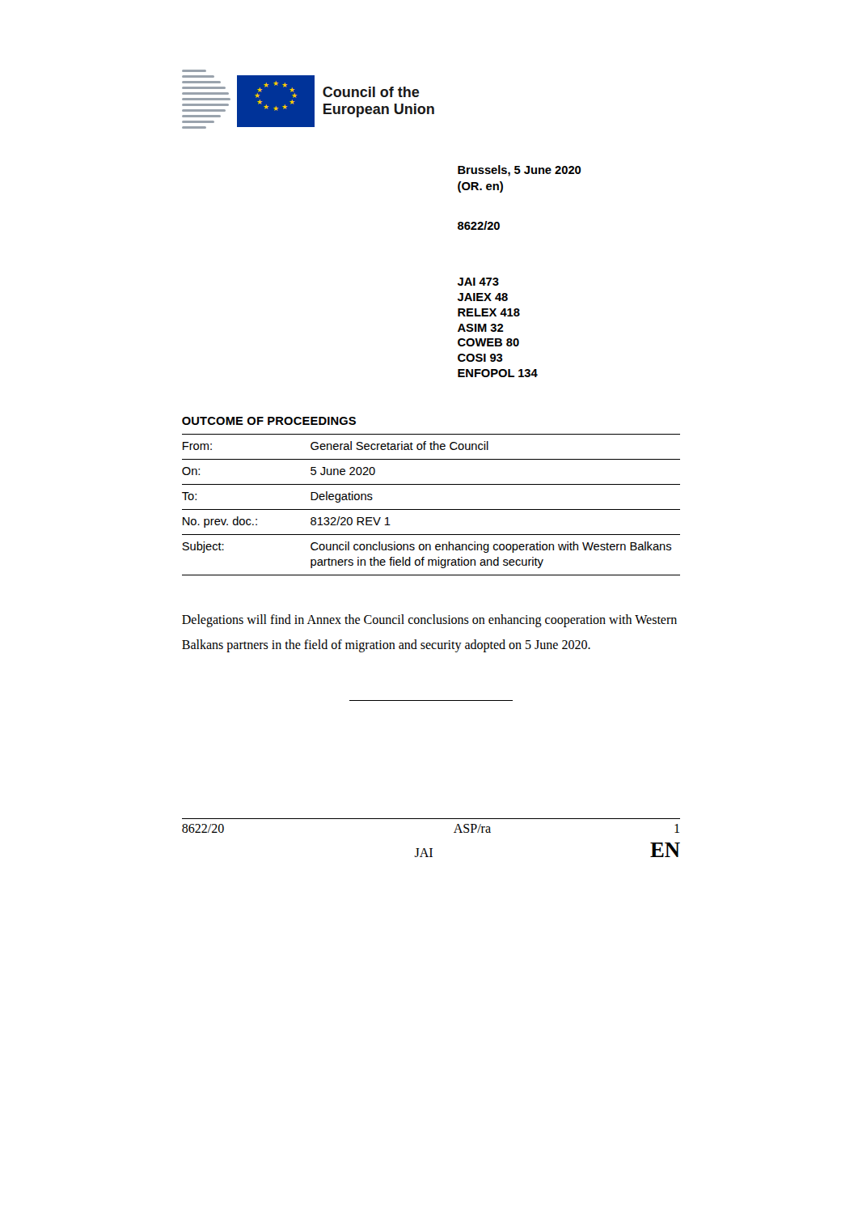★
★
★
★
★
★
★
★
★
★
★
★
Council of the
European Union
Brussels, 5 June 2020
(OR. en)
8622/20
JAI 473
JAIEX 48
RELEX 418
ASIM 32
COWEB 80
COSI 93
ENFOPOL 134
OUTCOME OF PROCEEDINGS
| From: | General Secretariat of the Council |
| On: | 5 June 2020 |
| To: | Delegations |
| No. prev. doc.: | 8132/20 REV 1 |
| Subject: | Council conclusions on enhancing cooperation with Western Balkans partners in the field of migration and security |
Delegations will find in Annex the Council conclusions on enhancing cooperation with Western Balkans partners in the field of migration and security adopted on 5 June 2020.
8622/20
ASP/ra
1
JAI
EN